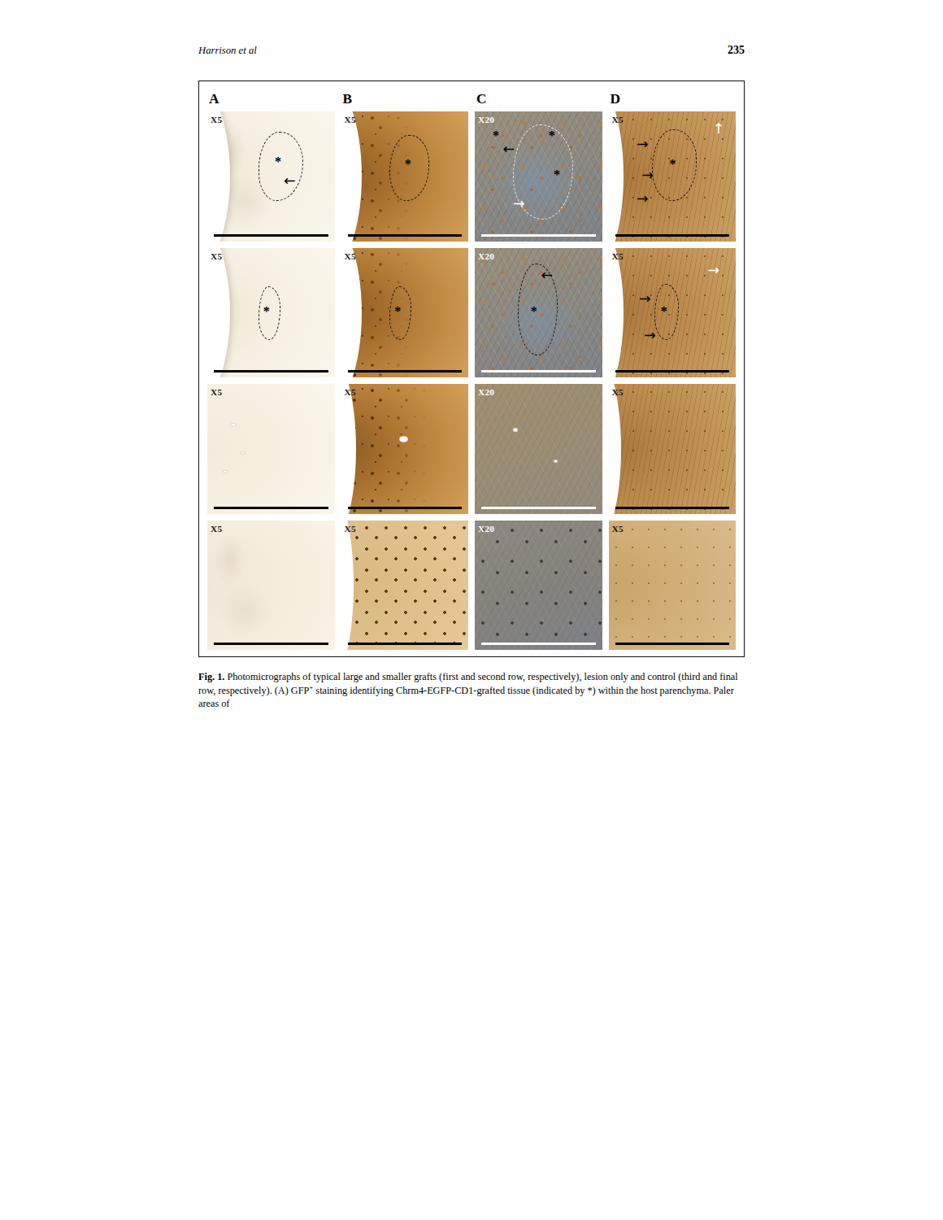Harrison et al 235
ABCD
* ← X5
* X5
* * * ← → X20
* → → → ↑ X5
* X5
* X5
* ← X20
* → → → X5
X5
X5
X20
X5
X5
X5
X20
X5
Fig. 1. Photomicrographs of typical large and smaller grafts (first and second row, respectively), lesion only and control (third and final row, respectively). (A) GFP+ staining identifying Chrm4-EGFP-CD1-grafted tissue (indicated by *) within the host parenchyma. Paler areas of